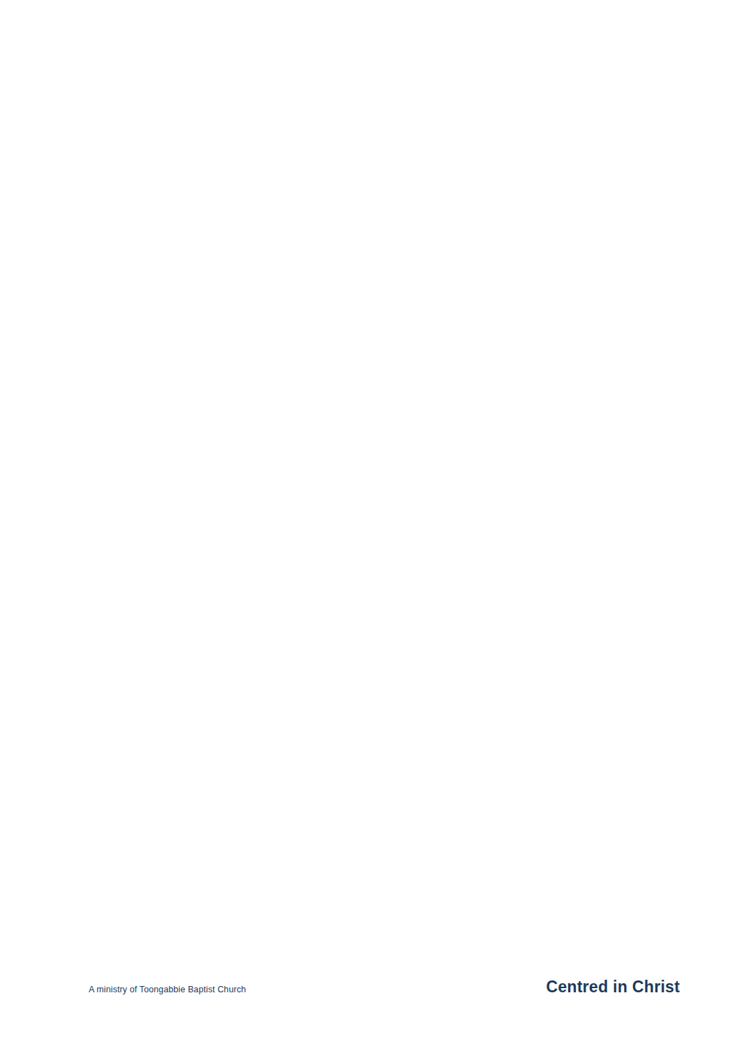A ministry of Toongabbie Baptist Church
Centred in Christ